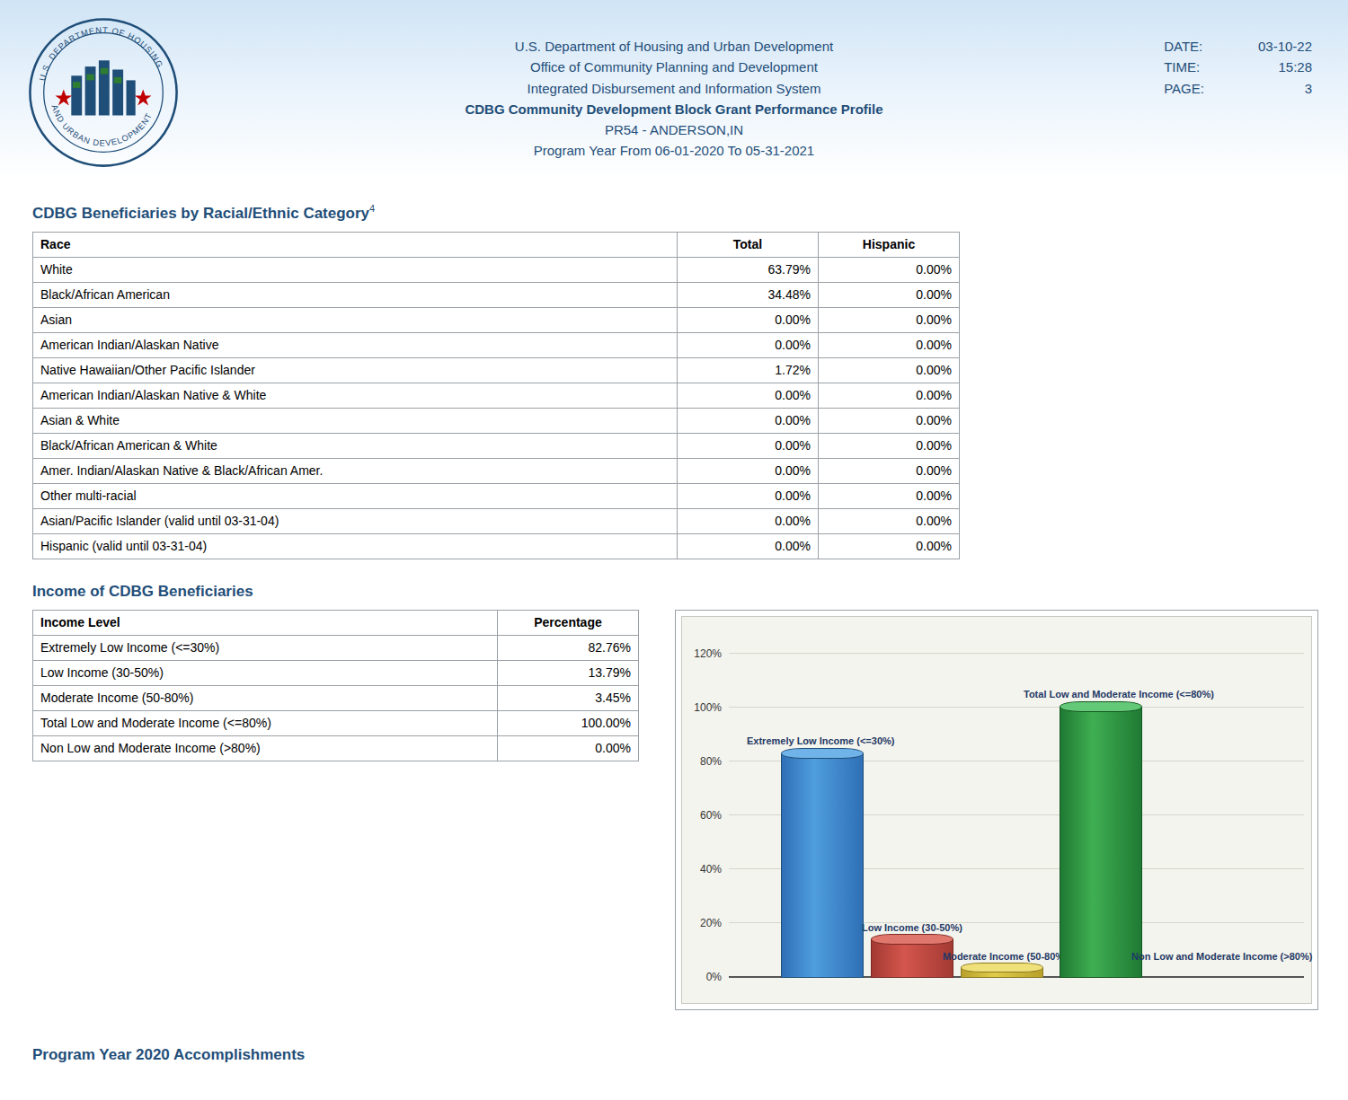U.S. DEPARTMENT OF HOUSING AND URBAN DEVELOPMENT
U.S. Department of Housing and Urban Development
Office of Community Planning and Development
Integrated Disbursement and Information System
CDBG Community Development Block Grant Performance Profile
PR54 - ANDERSON,IN
Program Year From 06-01-2020 To 05-31-2021
| DATE: | 03-10-22 |
| TIME: | 15:28 |
| PAGE: | 3 |
CDBG Beneficiaries by Racial/Ethnic Category4
| Race | Total | Hispanic |
| --- | --- | --- |
| White | 63.79% | 0.00% |
| Black/African American | 34.48% | 0.00% |
| Asian | 0.00% | 0.00% |
| American Indian/Alaskan Native | 0.00% | 0.00% |
| Native Hawaiian/Other Pacific Islander | 1.72% | 0.00% |
| American Indian/Alaskan Native & White | 0.00% | 0.00% |
| Asian & White | 0.00% | 0.00% |
| Black/African American & White | 0.00% | 0.00% |
| Amer. Indian/Alaskan Native & Black/African Amer. | 0.00% | 0.00% |
| Other multi-racial | 0.00% | 0.00% |
| Asian/Pacific Islander (valid until 03-31-04) | 0.00% | 0.00% |
| Hispanic (valid until 03-31-04) | 0.00% | 0.00% |
Income of CDBG Beneficiaries
| Income Level | Percentage |
| --- | --- |
| Extremely Low Income (<=30%) | 82.76% |
| Low Income (30-50%) | 13.79% |
| Moderate Income (50-80%) | 3.45% |
| Total Low and Moderate Income (<=80%) | 100.00% |
| Non Low and Moderate Income (>80%) | 0.00% |
120%
100%
80%
60%
40%
20%
0%
Extremely Low Income (<=30%)
Low Income (30-50%)
Moderate Income (50-80%)
Total Low and Moderate Income (<=80%)
Non Low and Moderate Income (>80%)
Program Year 2020 Accomplishments